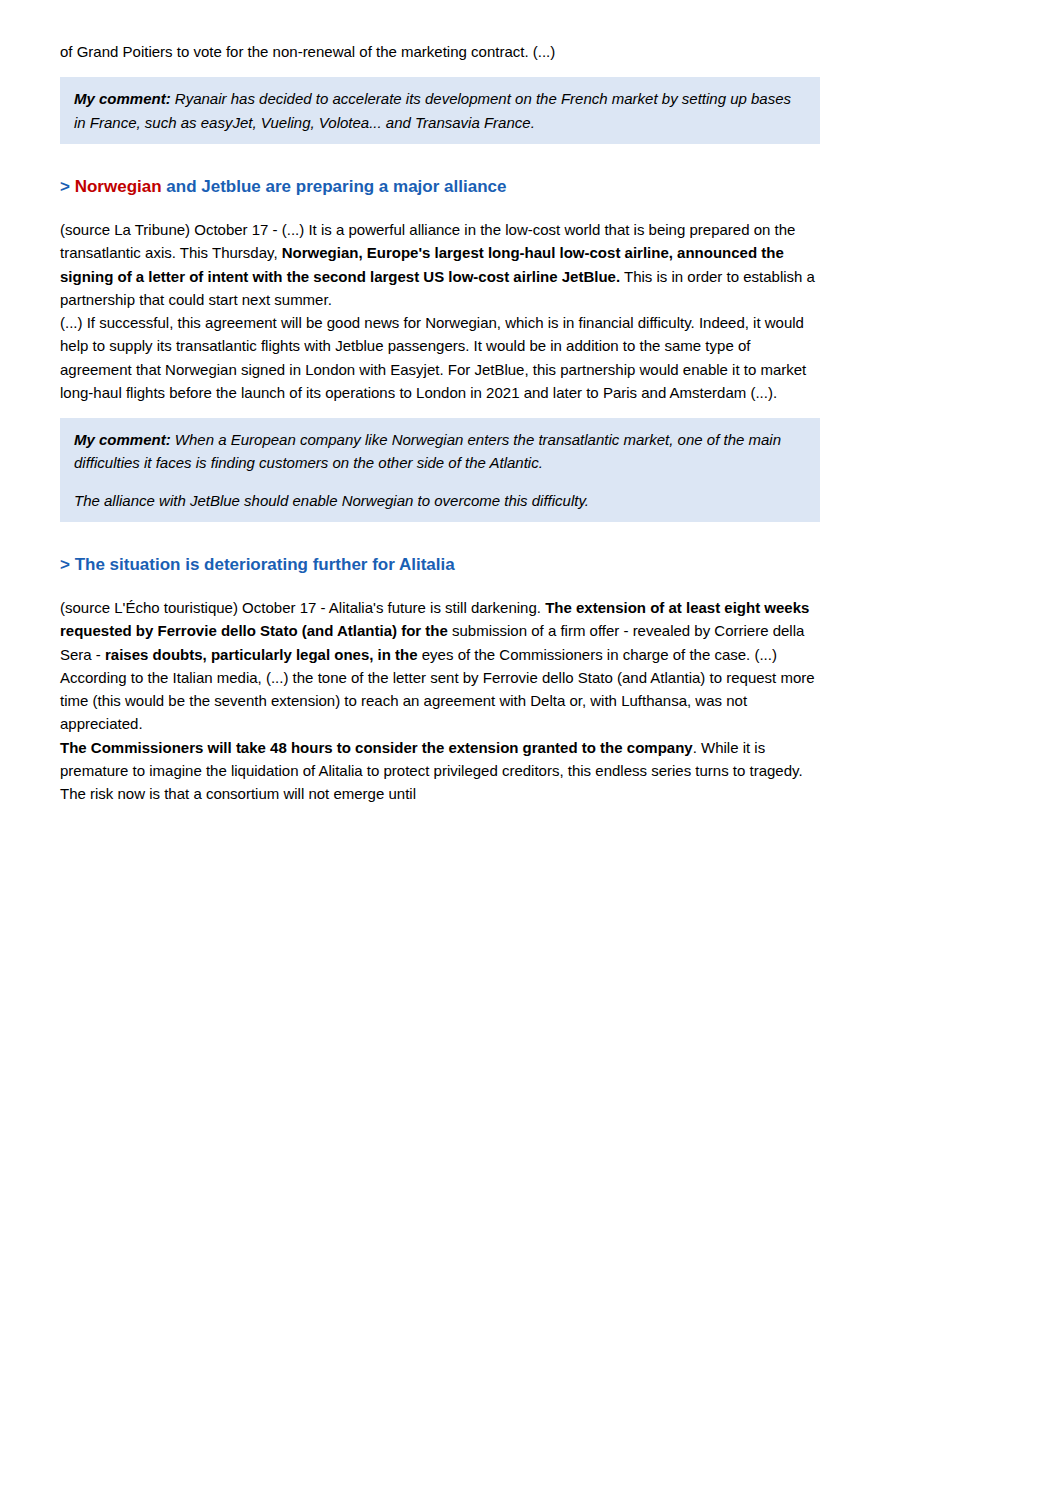of Grand Poitiers to vote for the non-renewal of the marketing contract. (...)
My comment: Ryanair has decided to accelerate its development on the French market by setting up bases in France, such as easyJet, Vueling, Volotea... and Transavia France.
> Norwegian and Jetblue are preparing a major alliance
(source La Tribune) October 17 - (...) It is a powerful alliance in the low-cost world that is being prepared on the transatlantic axis. This Thursday, Norwegian, Europe's largest long-haul low-cost airline, announced the signing of a letter of intent with the second largest US low-cost airline JetBlue. This is in order to establish a partnership that could start next summer.
(...) If successful, this agreement will be good news for Norwegian, which is in financial difficulty. Indeed, it would help to supply its transatlantic flights with Jetblue passengers. It would be in addition to the same type of agreement that Norwegian signed in London with Easyjet. For JetBlue, this partnership would enable it to market long-haul flights before the launch of its operations to London in 2021 and later to Paris and Amsterdam (...).
My comment: When a European company like Norwegian enters the transatlantic market, one of the main difficulties it faces is finding customers on the other side of the Atlantic.
The alliance with JetBlue should enable Norwegian to overcome this difficulty.
> The situation is deteriorating further for Alitalia
(source L'Écho touristique) October 17 - Alitalia's future is still darkening. The extension of at least eight weeks requested by Ferrovie dello Stato (and Atlantia) for the submission of a firm offer - revealed by Corriere della Sera - raises doubts, particularly legal ones, in the eyes of the Commissioners in charge of the case. (...)
According to the Italian media, (...) the tone of the letter sent by Ferrovie dello Stato (and Atlantia) to request more time (this would be the seventh extension) to reach an agreement with Delta or, with Lufthansa, was not appreciated.
The Commissioners will take 48 hours to consider the extension granted to the company. While it is premature to imagine the liquidation of Alitalia to protect privileged creditors, this endless series turns to tragedy. The risk now is that a consortium will not emerge until